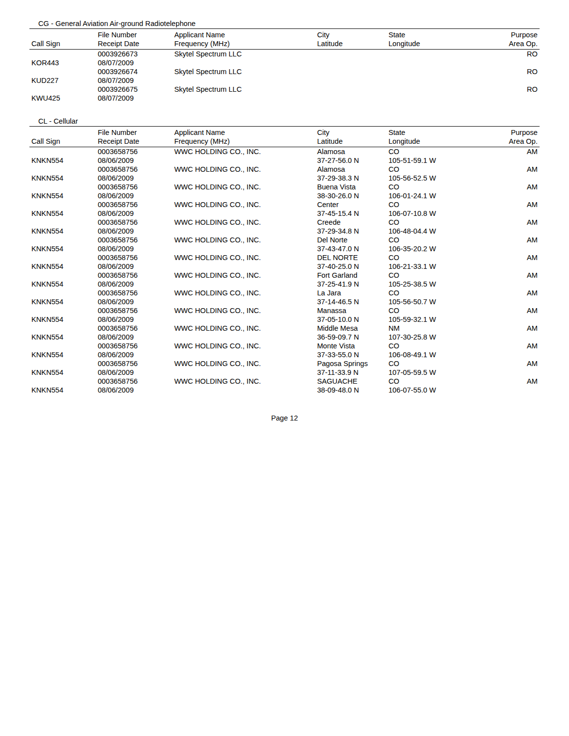CG - General Aviation Air-ground Radiotelephone
| | File Number | Applicant Name | City | State | Purpose |
| --- | --- | --- | --- | --- | --- |
| Call Sign | Receipt Date | Frequency (MHz) | Latitude | Longitude | Area Op. |
| | 0003926673 | Skytel Spectrum LLC | | | RO |
| KOR443 | 08/07/2009 | | | | |
| | 0003926674 | Skytel Spectrum LLC | | | RO |
| KUD227 | 08/07/2009 | | | | |
| | 0003926675 | Skytel Spectrum LLC | | | RO |
| KWU425 | 08/07/2009 | | | | |
CL - Cellular
| | File Number | Applicant Name | City | State | Purpose |
| --- | --- | --- | --- | --- | --- |
| Call Sign | Receipt Date | Frequency (MHz) | Latitude | Longitude | Area Op. |
| | 0003658756 | WWC HOLDING CO., INC. | Alamosa | CO | AM |
| KNKN554 | 08/06/2009 | | 37-27-56.0 N | 105-51-59.1 W | |
| | 0003658756 | WWC HOLDING CO., INC. | Alamosa | CO | AM |
| KNKN554 | 08/06/2009 | | 37-29-38.3 N | 105-56-52.5 W | |
| | 0003658756 | WWC HOLDING CO., INC. | Buena Vista | CO | AM |
| KNKN554 | 08/06/2009 | | 38-30-26.0 N | 106-01-24.1 W | |
| | 0003658756 | WWC HOLDING CO., INC. | Center | CO | AM |
| KNKN554 | 08/06/2009 | | 37-45-15.4 N | 106-07-10.8 W | |
| | 0003658756 | WWC HOLDING CO., INC. | Creede | CO | AM |
| KNKN554 | 08/06/2009 | | 37-29-34.8 N | 106-48-04.4 W | |
| | 0003658756 | WWC HOLDING CO., INC. | Del Norte | CO | AM |
| KNKN554 | 08/06/2009 | | 37-43-47.0 N | 106-35-20.2 W | |
| | 0003658756 | WWC HOLDING CO., INC. | DEL NORTE | CO | AM |
| KNKN554 | 08/06/2009 | | 37-40-25.0 N | 106-21-33.1 W | |
| | 0003658756 | WWC HOLDING CO., INC. | Fort Garland | CO | AM |
| KNKN554 | 08/06/2009 | | 37-25-41.9 N | 105-25-38.5 W | |
| | 0003658756 | WWC HOLDING CO., INC. | La Jara | CO | AM |
| KNKN554 | 08/06/2009 | | 37-14-46.5 N | 105-56-50.7 W | |
| | 0003658756 | WWC HOLDING CO., INC. | Manassa | CO | AM |
| KNKN554 | 08/06/2009 | | 37-05-10.0 N | 105-59-32.1 W | |
| | 0003658756 | WWC HOLDING CO., INC. | Middle Mesa | NM | AM |
| KNKN554 | 08/06/2009 | | 36-59-09.7 N | 107-30-25.8 W | |
| | 0003658756 | WWC HOLDING CO., INC. | Monte Vista | CO | AM |
| KNKN554 | 08/06/2009 | | 37-33-55.0 N | 106-08-49.1 W | |
| | 0003658756 | WWC HOLDING CO., INC. | Pagosa Springs | CO | AM |
| KNKN554 | 08/06/2009 | | 37-11-33.9 N | 107-05-59.5 W | |
| | 0003658756 | WWC HOLDING CO., INC. | SAGUACHE | CO | AM |
| KNKN554 | 08/06/2009 | | 38-09-48.0 N | 106-07-55.0 W | |
Page 12